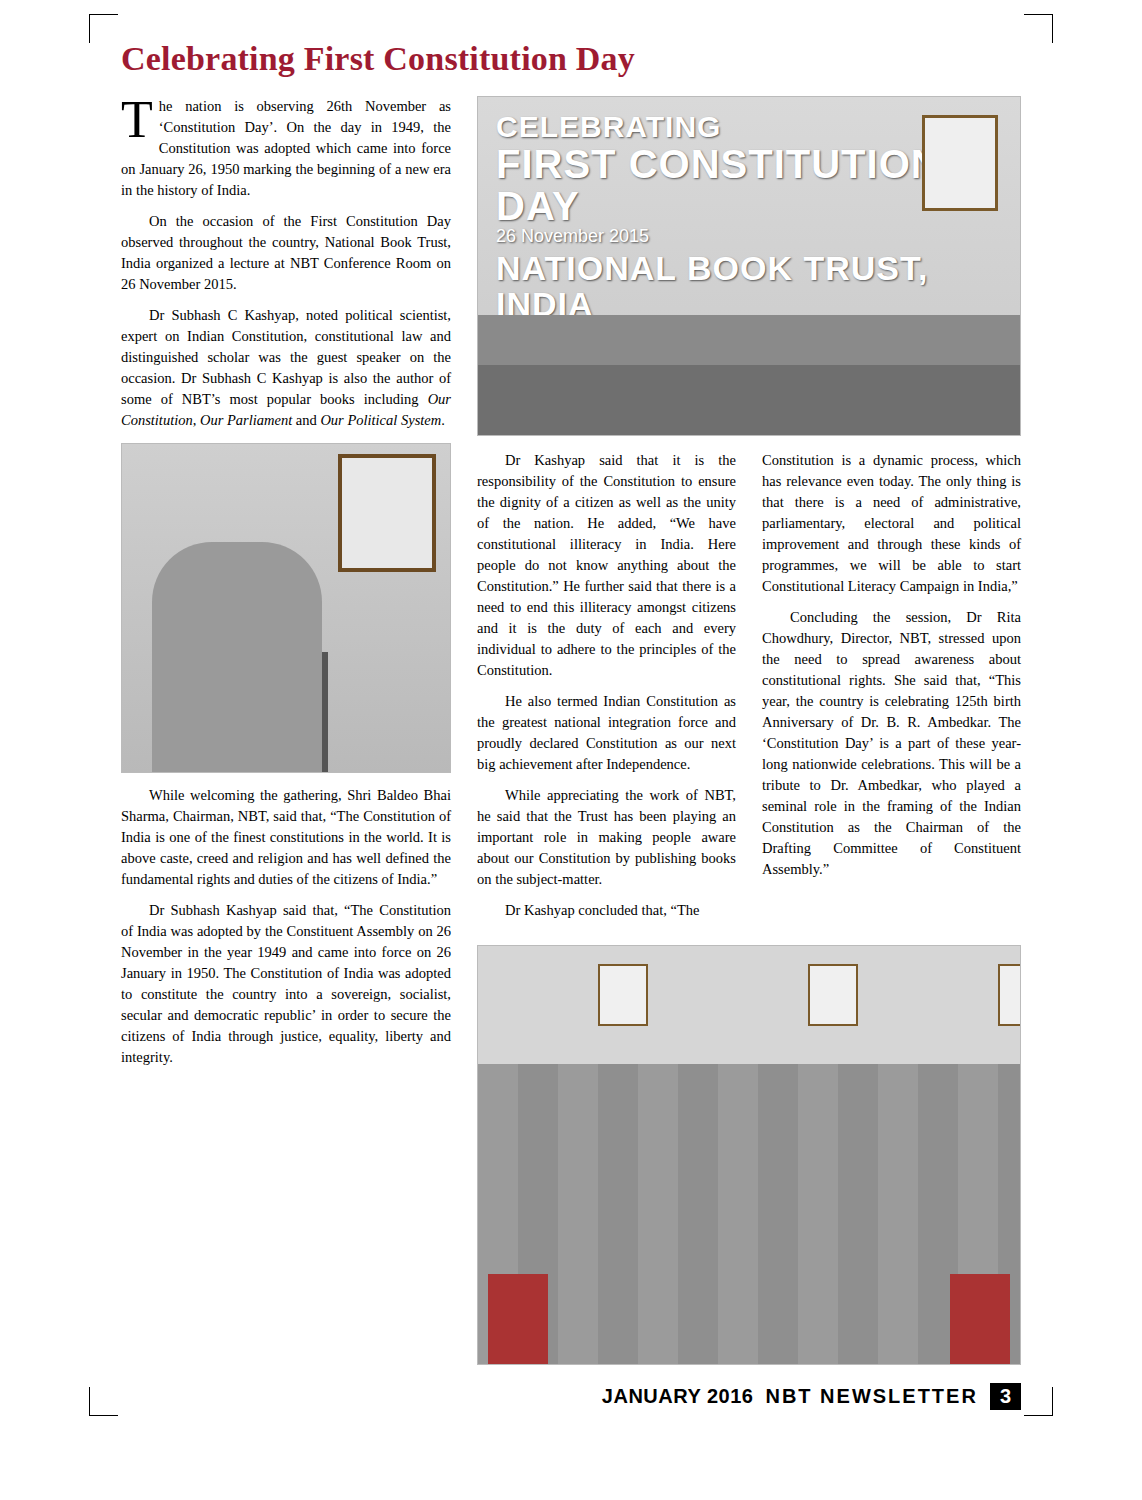Celebrating First Constitution Day
The nation is observing 26th November as ‘Constitution Day’. On the day in 1949, the Constitution was adopted which came into force on January 26, 1950 marking the beginning of a new era in the history of India.
On the occasion of the First Constitution Day observed throughout the country, National Book Trust, India organized a lecture at NBT Conference Room on 26 November 2015.
Dr Subhash C Kashyap, noted political scientist, expert on Indian Constitution, constitutional law and distinguished scholar was the guest speaker on the occasion. Dr Subhash C Kashyap is also the author of some of NBT’s most popular books including Our Constitution, Our Parliament and Our Political System.
While welcoming the gathering, Shri Baldeo Bhai Sharma, Chairman, NBT, said that, “The Constitution of India is one of the finest constitutions in the world. It is above caste, creed and religion and has well defined the fundamental rights and duties of the citizens of India.”
Dr Subhash Kashyap said that, “The Constitution of India was adopted by the Constituent Assembly on 26 November in the year 1949 and came into force on 26 January in 1950. The Constitution of India was adopted to constitute the country into a sovereign, socialist, secular and democratic republic’ in order to secure the citizens of India through justice, equality, liberty and integrity.
CELEBRATING
FIRST CONSTITUTION DAY
26 November 2015
NATIONAL BOOK TRUST, INDIA
Dr Kashyap said that it is the responsibility of the Constitution to ensure the dignity of a citizen as well as the unity of the nation. He added, “We have constitutional illiteracy in India. Here people do not know anything about the Constitution.” He further said that there is a need to end this illiteracy amongst citizens and it is the duty of each and every individual to adhere to the principles of the Constitution.
He also termed Indian Constitution as the greatest national integration force and proudly declared Constitution as our next big achievement after Independence.
While appreciating the work of NBT, he said that the Trust has been playing an important role in making people aware about our Constitution by publishing books on the subject-matter.
Dr Kashyap concluded that, “The
Constitution is a dynamic process, which has relevance even today. The only thing is that there is a need of administrative, parliamentary, electoral and political improvement and through these kinds of programmes, we will be able to start Constitutional Literacy Campaign in India,”
Concluding the session, Dr Rita Chowdhury, Director, NBT, stressed upon the need to spread awareness about constitutional rights. She said that, “This year, the country is celebrating 125th birth Anniversary of Dr. B. R. Ambedkar. The ‘Constitution Day’ is a part of these year-long nationwide celebrations. This will be a tribute to Dr. Ambedkar, who played a seminal role in the framing of the Indian Constitution as the Chairman of the Drafting Committee of Constituent Assembly.”
JANUARY 2016 NBT NEWSLETTER 3